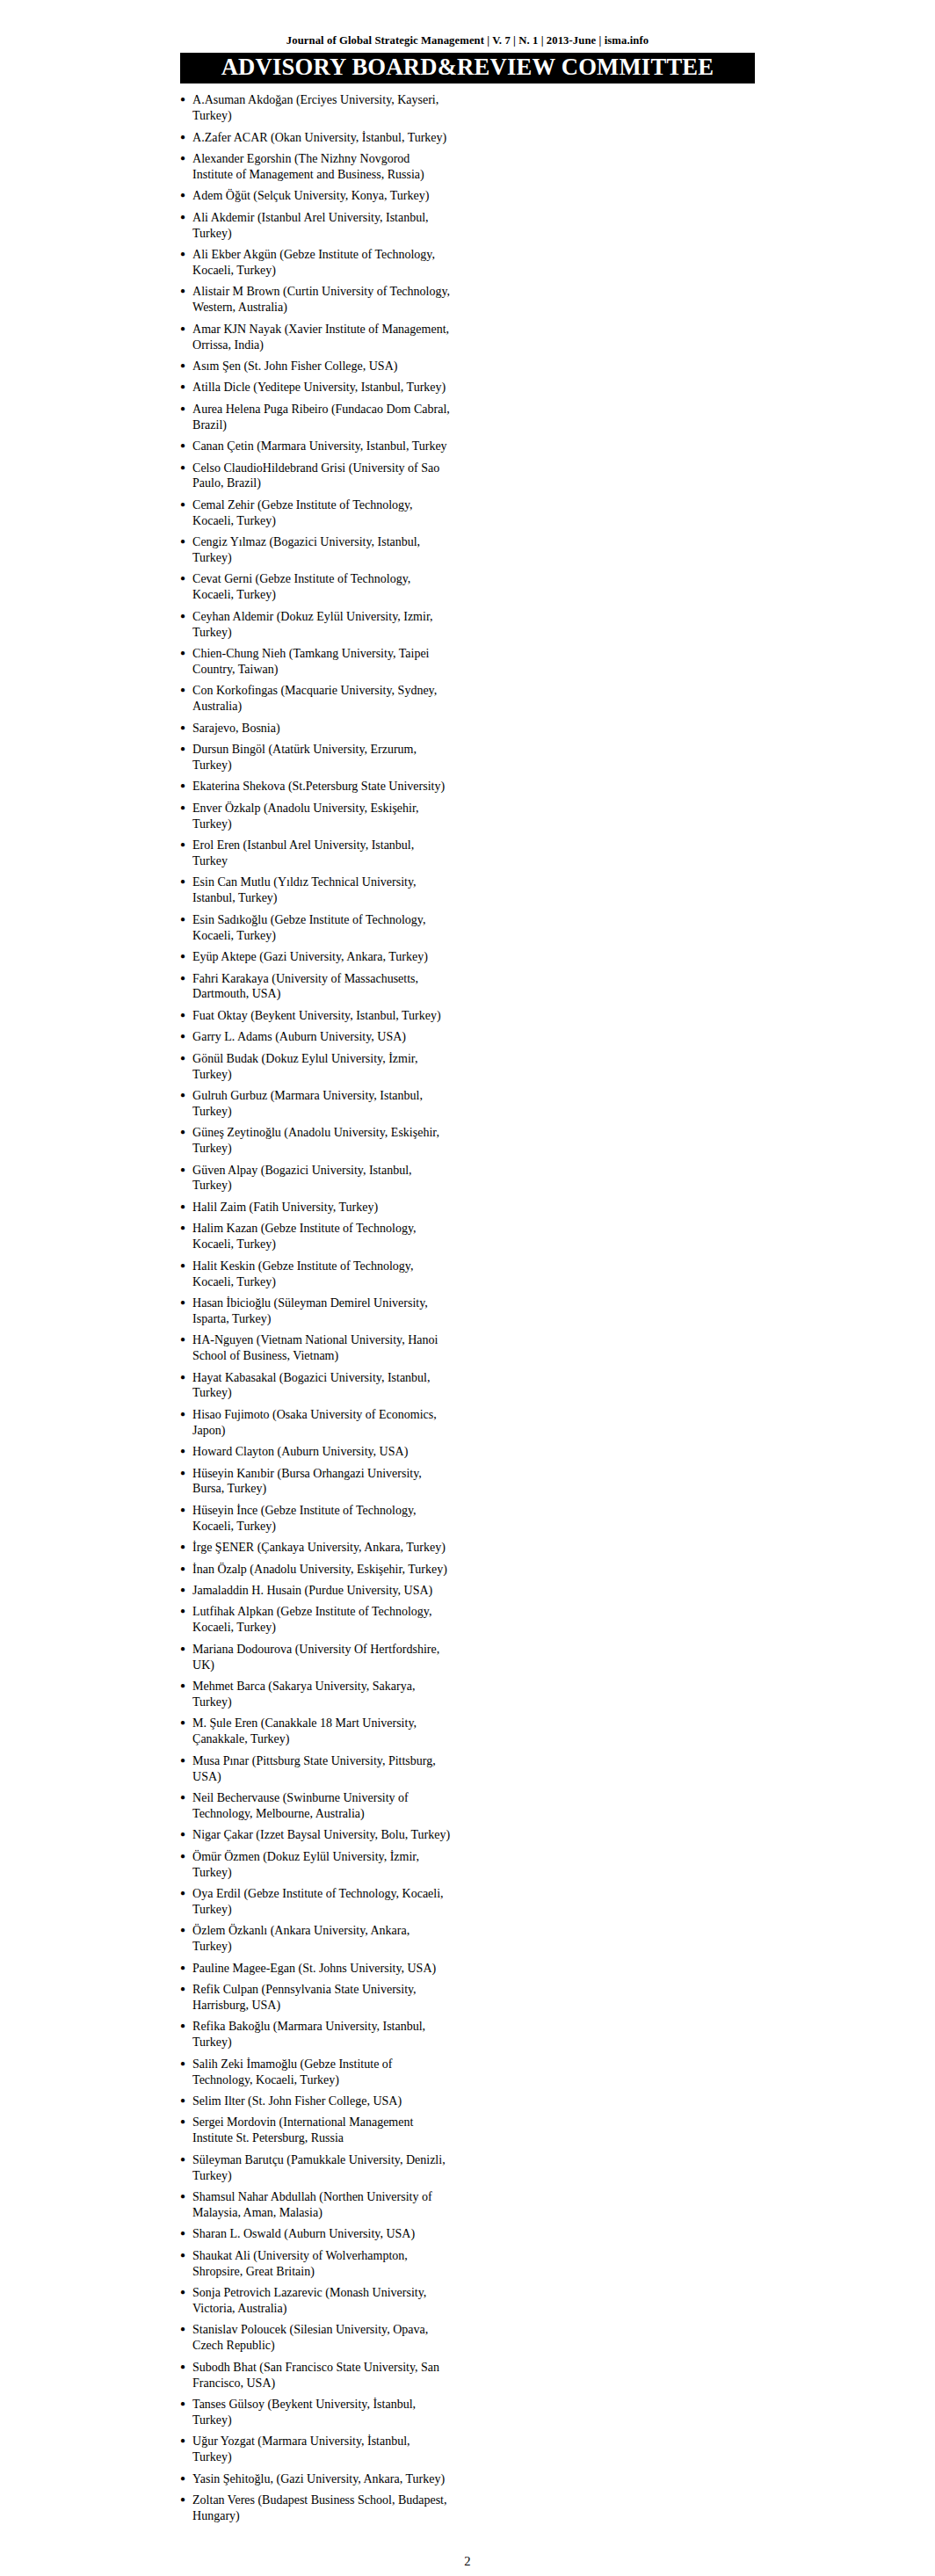Journal of Global Strategic Management | V. 7 | N. 1 | 2013-June | isma.info
ADVISORY BOARD&REVIEW COMMITTEE
A.Asuman Akdoğan (Erciyes University, Kayseri, Turkey)
A.Zafer ACAR (Okan University, İstanbul, Turkey)
Alexander Egorshin (The Nizhny Novgorod Institute of Management and Business, Russia)
Adem Öğüt (Selçuk University, Konya, Turkey)
Ali Akdemir (Istanbul Arel University, Istanbul, Turkey)
Ali Ekber Akgün (Gebze Institute of Technology, Kocaeli, Turkey)
Alistair M Brown (Curtin University of Technology, Western, Australia)
Amar KJN Nayak (Xavier Institute of Management, Orrissa, India)
Asım Şen (St. John Fisher College, USA)
Atilla Dicle (Yeditepe University, Istanbul, Turkey)
Aurea Helena Puga Ribeiro (Fundacao Dom Cabral, Brazil)
Canan Çetin (Marmara University, Istanbul, Turkey
Celso ClaudioHildebrand Grisi (University of Sao Paulo, Brazil)
Cemal Zehir (Gebze Institute of Technology, Kocaeli, Turkey)
Cengiz Yılmaz (Bogazici University, Istanbul, Turkey)
Cevat Gerni (Gebze Institute of Technology, Kocaeli, Turkey)
Ceyhan Aldemir (Dokuz Eylül University, Izmir, Turkey)
Chien-Chung Nieh (Tamkang University, Taipei Country, Taiwan)
Con Korkofingas (Macquarie University, Sydney, Australia)
Sarajevo, Bosnia)
Dursun Bingöl (Atatürk University, Erzurum, Turkey)
Ekaterina Shekova (St.Petersburg State University)
Enver Özkalp (Anadolu University, Eskişehir, Turkey)
Erol Eren (Istanbul Arel University, Istanbul, Turkey
Esin Can Mutlu (Yıldız Technical University, Istanbul, Turkey)
Esin Sadıkoğlu (Gebze Institute of Technology, Kocaeli, Turkey)
Eyüp Aktepe (Gazi University, Ankara, Turkey)
Fahri Karakaya (University of Massachusetts, Dartmouth, USA)
Fuat Oktay (Beykent University, Istanbul, Turkey)
Garry L. Adams (Auburn University, USA)
Gönül Budak (Dokuz Eylul University, İzmir, Turkey)
Gulruh Gurbuz (Marmara University, Istanbul, Turkey)
Güneş Zeytinoğlu (Anadolu University, Eskişehir, Turkey)
Güven Alpay (Bogazici University, Istanbul, Turkey)
Halil Zaim (Fatih University, Turkey)
Halim Kazan (Gebze Institute of Technology, Kocaeli, Turkey)
Halit Keskin (Gebze Institute of Technology, Kocaeli, Turkey)
Hasan İbicioğlu (Süleyman Demirel University, Isparta, Turkey)
HA-Nguyen (Vietnam National University, Hanoi School of Business, Vietnam)
Hayat Kabasakal (Bogazici University, Istanbul, Turkey)
Hisao Fujimoto (Osaka University of Economics, Japon)
Howard Clayton (Auburn University, USA)
Hüseyin Kanıbir (Bursa Orhangazi University, Bursa, Turkey)
Hüseyin İnce (Gebze Institute of Technology, Kocaeli, Turkey)
İrge ŞENER (Çankaya University, Ankara, Turkey)
İnan Özalp (Anadolu University, Eskişehir, Turkey)
Jamaladdin H. Husain (Purdue University, USA)
Lutfihak Alpkan (Gebze Institute of Technology, Kocaeli, Turkey)
Mariana Dodourova (University Of Hertfordshire, UK)
Mehmet Barca (Sakarya University, Sakarya, Turkey)
M. Şule Eren (Canakkale 18 Mart University, Çanakkale, Turkey)
Musa Pınar (Pittsburg State University, Pittsburg, USA)
Neil Bechervause (Swinburne University of Technology, Melbourne, Australia)
Nigar Çakar (Izzet Baysal University, Bolu, Turkey)
Ömür Özmen (Dokuz Eylül University, İzmir, Turkey)
Oya Erdil (Gebze Institute of Technology, Kocaeli, Turkey)
Özlem Özkanlı (Ankara University, Ankara, Turkey)
Pauline Magee-Egan (St. Johns University, USA)
Refik Culpan (Pennsylvania State University, Harrisburg, USA)
Refika Bakoğlu (Marmara University, Istanbul, Turkey)
Salih Zeki İmamoğlu (Gebze Institute of Technology, Kocaeli, Turkey)
Selim Ilter (St. John Fisher College, USA)
Sergei Mordovin (International Management Institute St. Petersburg, Russia
Süleyman Barutçu (Pamukkale University, Denizli, Turkey)
Shamsul Nahar Abdullah (Northen University of Malaysia, Aman, Malasia)
Sharan L. Oswald (Auburn University, USA)
Shaukat Ali (University of Wolverhampton, Shropsire, Great Britain)
Sonja Petrovich Lazarevic (Monash University, Victoria, Australia)
Stanislav Poloucek (Silesian University, Opava, Czech Republic)
Subodh Bhat (San Francisco State University, San Francisco, USA)
Tanses Gülsoy (Beykent University, İstanbul, Turkey)
Uğur Yozgat (Marmara University, İstanbul, Turkey)
Yasin Şehitoğlu, (Gazi University, Ankara, Turkey)
Zoltan Veres (Budapest Business School, Budapest, Hungary)
2